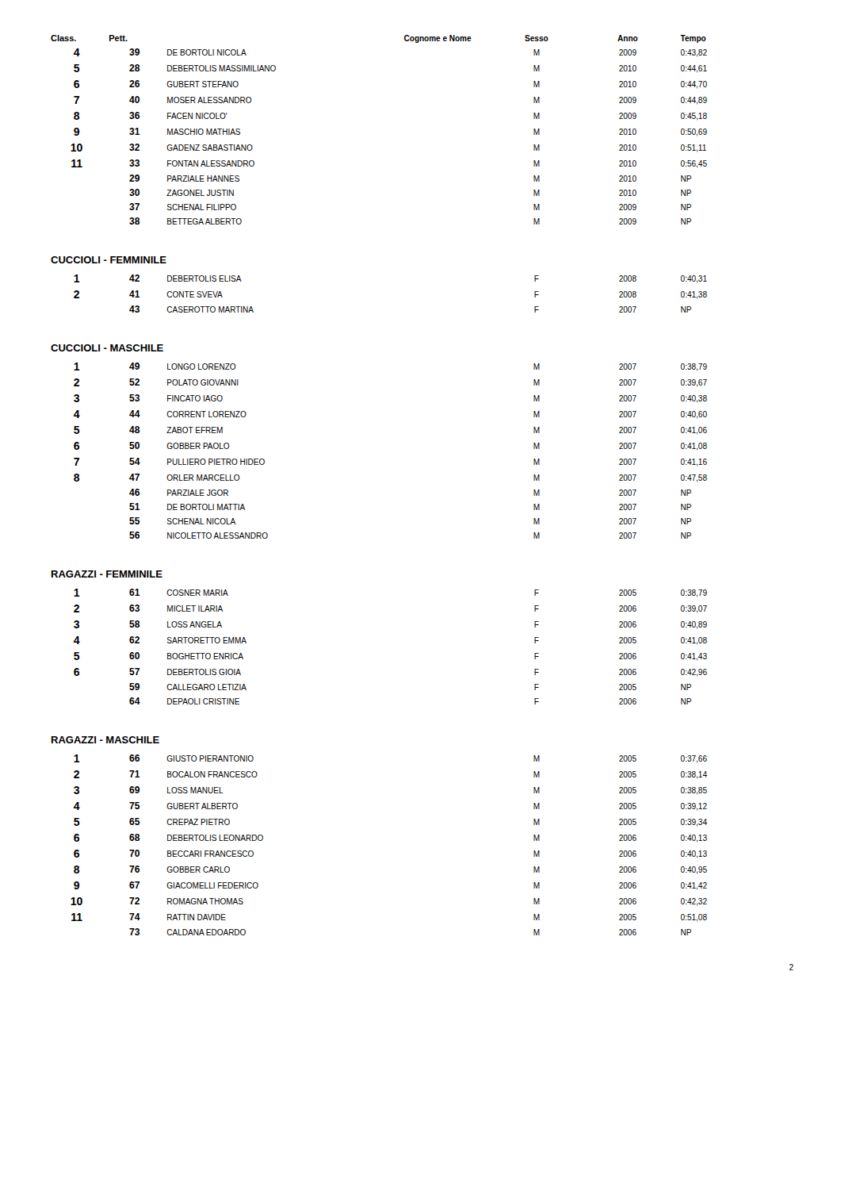| Class. | Pett. | Cognome e Nome | Sesso | Anno | Tempo |
| --- | --- | --- | --- | --- | --- |
| 4 | 39 | DE BORTOLI NICOLA | M | 2009 | 0:43,82 |
| 5 | 28 | DEBERTOLIS MASSIMILIANO | M | 2010 | 0:44,61 |
| 6 | 26 | GUBERT STEFANO | M | 2010 | 0:44,70 |
| 7 | 40 | MOSER ALESSANDRO | M | 2009 | 0:44,89 |
| 8 | 36 | FACEN NICOLO' | M | 2009 | 0:45,18 |
| 9 | 31 | MASCHIO MATHIAS | M | 2010 | 0:50,69 |
| 10 | 32 | GADENZ SABASTIANO | M | 2010 | 0:51,11 |
| 11 | 33 | FONTAN ALESSANDRO | M | 2010 | 0:56,45 |
| | 29 | PARZIALE HANNES | M | 2010 | NP |
| | 30 | ZAGONEL JUSTIN | M | 2010 | NP |
| | 37 | SCHENAL FILIPPO | M | 2009 | NP |
| | 38 | BETTEGA ALBERTO | M | 2009 | NP |
| CUCCIOLI - FEMMINILE |
| 1 | 42 | DEBERTOLIS ELISA | F | 2008 | 0:40,31 |
| 2 | 41 | CONTE SVEVA | F | 2008 | 0:41,38 |
| | 43 | CASEROTTO MARTINA | F | 2007 | NP |
| CUCCIOLI - MASCHILE |
| 1 | 49 | LONGO LORENZO | M | 2007 | 0:38,79 |
| 2 | 52 | POLATO GIOVANNI | M | 2007 | 0:39,67 |
| 3 | 53 | FINCATO IAGO | M | 2007 | 0:40,38 |
| 4 | 44 | CORRENT LORENZO | M | 2007 | 0:40,60 |
| 5 | 48 | ZABOT EFREM | M | 2007 | 0:41,06 |
| 6 | 50 | GOBBER PAOLO | M | 2007 | 0:41,08 |
| 7 | 54 | PULLIERO PIETRO HIDEO | M | 2007 | 0:41,16 |
| 8 | 47 | ORLER MARCELLO | M | 2007 | 0:47,58 |
| | 46 | PARZIALE JGOR | M | 2007 | NP |
| | 51 | DE BORTOLI MATTIA | M | 2007 | NP |
| | 55 | SCHENAL NICOLA | M | 2007 | NP |
| | 56 | NICOLETTO ALESSANDRO | M | 2007 | NP |
| RAGAZZI - FEMMINILE |
| 1 | 61 | COSNER MARIA | F | 2005 | 0:38,79 |
| 2 | 63 | MICLET ILARIA | F | 2006 | 0:39,07 |
| 3 | 58 | LOSS ANGELA | F | 2006 | 0:40,89 |
| 4 | 62 | SARTORETTO EMMA | F | 2005 | 0:41,08 |
| 5 | 60 | BOGHETTO ENRICA | F | 2006 | 0:41,43 |
| 6 | 57 | DEBERTOLIS GIOIA | F | 2006 | 0:42,96 |
| | 59 | CALLEGARO LETIZIA | F | 2005 | NP |
| | 64 | DEPAOLI CRISTINE | F | 2006 | NP |
| RAGAZZI - MASCHILE |
| 1 | 66 | GIUSTO PIERANTONIO | M | 2005 | 0:37,66 |
| 2 | 71 | BOCALON FRANCESCO | M | 2005 | 0:38,14 |
| 3 | 69 | LOSS MANUEL | M | 2005 | 0:38,85 |
| 4 | 75 | GUBERT ALBERTO | M | 2005 | 0:39,12 |
| 5 | 65 | CREPAZ PIETRO | M | 2005 | 0:39,34 |
| 6 | 68 | DEBERTOLIS LEONARDO | M | 2006 | 0:40,13 |
| 6 | 70 | BECCARI FRANCESCO | M | 2006 | 0:40,13 |
| 8 | 76 | GOBBER CARLO | M | 2006 | 0:40,95 |
| 9 | 67 | GIACOMELLI FEDERICO | M | 2006 | 0:41,42 |
| 10 | 72 | ROMAGNA THOMAS | M | 2006 | 0:42,32 |
| 11 | 74 | RATTIN DAVIDE | M | 2005 | 0:51,08 |
| | 73 | CALDANA EDOARDO | M | 2006 | NP |
2